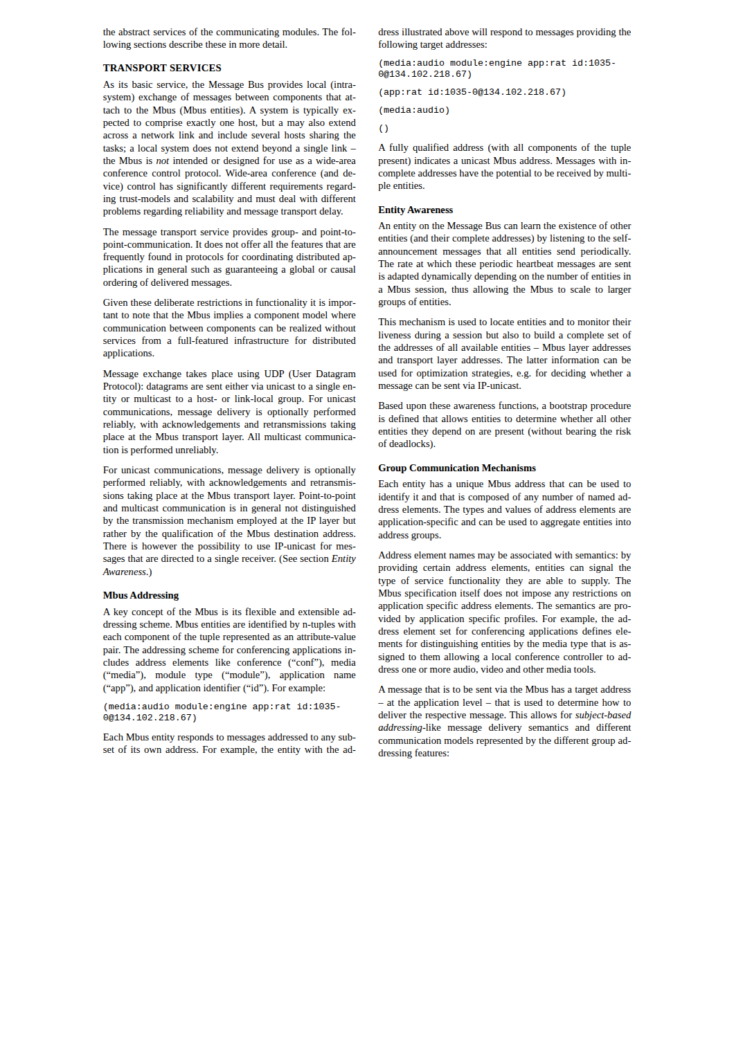the abstract services of the communicating modules. The following sections describe these in more detail.
Transport Services
As its basic service, the Message Bus provides local (intra-system) exchange of messages between components that attach to the Mbus (Mbus entities). A system is typically expected to comprise exactly one host, but a may also extend across a network link and include several hosts sharing the tasks; a local system does not extend beyond a single link – the Mbus is not intended or designed for use as a wide-area conference control protocol. Wide-area conference (and device) control has significantly different requirements regarding trust-models and scalability and must deal with different problems regarding reliability and message transport delay.
The message transport service provides group- and point-to-point-communication. It does not offer all the features that are frequently found in protocols for coordinating distributed applications in general such as guaranteeing a global or causal ordering of delivered messages.
Given these deliberate restrictions in functionality it is important to note that the Mbus implies a component model where communication between components can be realized without services from a full-featured infrastructure for distributed applications.
Message exchange takes place using UDP (User Datagram Protocol): datagrams are sent either via unicast to a single entity or multicast to a host- or link-local group. For unicast communications, message delivery is optionally performed reliably, with acknowledgements and retransmissions taking place at the Mbus transport layer. All multicast communication is performed unreliably.
For unicast communications, message delivery is optionally performed reliably, with acknowledgements and retransmissions taking place at the Mbus transport layer. Point-to-point and multicast communication is in general not distinguished by the transmission mechanism employed at the IP layer but rather by the qualification of the Mbus destination address. There is however the possibility to use IP-unicast for messages that are directed to a single receiver. (See section Entity Awareness.)
Mbus Addressing
A key concept of the Mbus is its flexible and extensible addressing scheme. Mbus entities are identified by n-tuples with each component of the tuple represented as an attribute-value pair. The addressing scheme for conferencing applications includes address elements like conference (“conf”), media (“media”), module type (“module”), application name (“app”), and application identifier (“id”). For example:
(media:audio module:engine app:rat id:1035-0@134.102.218.67)
Each Mbus entity responds to messages addressed to any subset of its own address. For example, the entity with the address illustrated above will respond to messages providing the following target addresses:
(media:audio module:engine app:rat id:1035-0@134.102.218.67)
(app:rat id:1035-0@134.102.218.67)
(media:audio)
()
A fully qualified address (with all components of the tuple present) indicates a unicast Mbus address. Messages with incomplete addresses have the potential to be received by multiple entities.
Entity Awareness
An entity on the Message Bus can learn the existence of other entities (and their complete addresses) by listening to the self-announcement messages that all entities send periodically. The rate at which these periodic heartbeat messages are sent is adapted dynamically depending on the number of entities in a Mbus session, thus allowing the Mbus to scale to larger groups of entities.
This mechanism is used to locate entities and to monitor their liveness during a session but also to build a complete set of the addresses of all available entities – Mbus layer addresses and transport layer addresses. The latter information can be used for optimization strategies, e.g. for deciding whether a message can be sent via IP-unicast.
Based upon these awareness functions, a bootstrap procedure is defined that allows entities to determine whether all other entities they depend on are present (without bearing the risk of deadlocks).
Group Communication Mechanisms
Each entity has a unique Mbus address that can be used to identify it and that is composed of any number of named address elements. The types and values of address elements are application-specific and can be used to aggregate entities into address groups.
Address element names may be associated with semantics: by providing certain address elements, entities can signal the type of service functionality they are able to supply. The Mbus specification itself does not impose any restrictions on application specific address elements. The semantics are provided by application specific profiles. For example, the address element set for conferencing applications defines elements for distinguishing entities by the media type that is assigned to them allowing a local conference controller to address one or more audio, video and other media tools.
A message that is to be sent via the Mbus has a target address – at the application level – that is used to determine how to deliver the respective message. This allows for subject-based addressing-like message delivery semantics and different communication models represented by the different group addressing features: